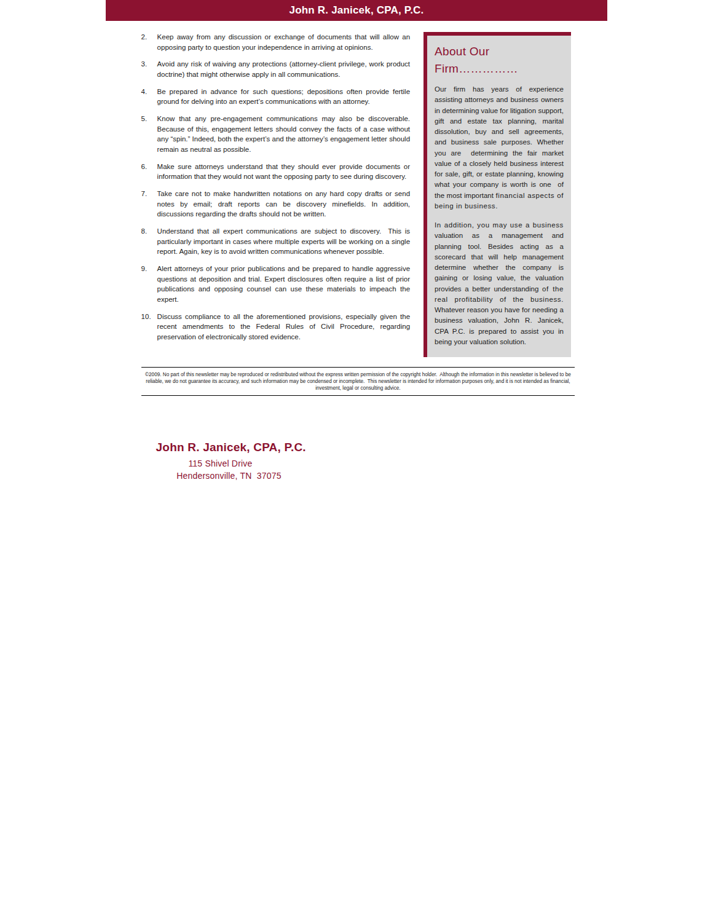John R. Janicek, CPA, P.C.
Keep away from any discussion or exchange of documents that will allow an opposing party to question your independence in arriving at opinions.
Avoid any risk of waiving any protections (attorney-client privilege, work product doctrine) that might otherwise apply in all communications.
Be prepared in advance for such questions; depositions often provide fertile ground for delving into an expert’s communications with an attorney.
Know that any pre-engagement communications may also be discoverable. Because of this, engagement letters should convey the facts of a case without any “spin.” Indeed, both the expert’s and the attorney’s engagement letter should remain as neutral as possible.
Make sure attorneys understand that they should ever provide documents or information that they would not want the opposing party to see during discovery.
Take care not to make handwritten notations on any hard copy drafts or send notes by email; draft reports can be discovery minefields. In addition, discussions regarding the drafts should not be written.
Understand that all expert communications are subject to discovery. This is particularly important in cases where multiple experts will be working on a single report. Again, key is to avoid written communications whenever possible.
Alert attorneys of your prior publications and be prepared to handle aggressive questions at deposition and trial. Expert disclosures often require a list of prior publications and opposing counsel can use these materials to impeach the expert.
Discuss compliance to all the aforementioned provisions, especially given the recent amendments to the Federal Rules of Civil Procedure, regarding preservation of electronically stored evidence.
About Our Firm……………
Our firm has years of experience assisting attorneys and business owners in determining value for litigation support, gift and estate tax planning, marital dissolution, buy and sell agreements, and business sale purposes. Whether you are determining the fair market value of a closely held business interest for sale, gift, or estate planning, knowing what your company is worth is one of the most important financial aspects of being in business.
In addition, you may use a business valuation as a management and planning tool. Besides acting as a scorecard that will help management determine whether the company is gaining or losing value, the valuation provides a better understanding of the real profitability of the business. Whatever reason you have for needing a business valuation, John R. Janicek, CPA P.C. is prepared to assist you in being your valuation solution.
©2009. No part of this newsletter may be reproduced or redistributed without the express written permission of the copyright holder. Although the information in this newsletter is believed to be reliable, we do not guarantee its accuracy, and such information may be condensed or incomplete. This newsletter is intended for information purposes only, and it is not intended as financial, investment, legal or consulting advice.
John R. Janicek, CPA, P.C.
115 Shivel Drive
Hendersonville, TN 37075